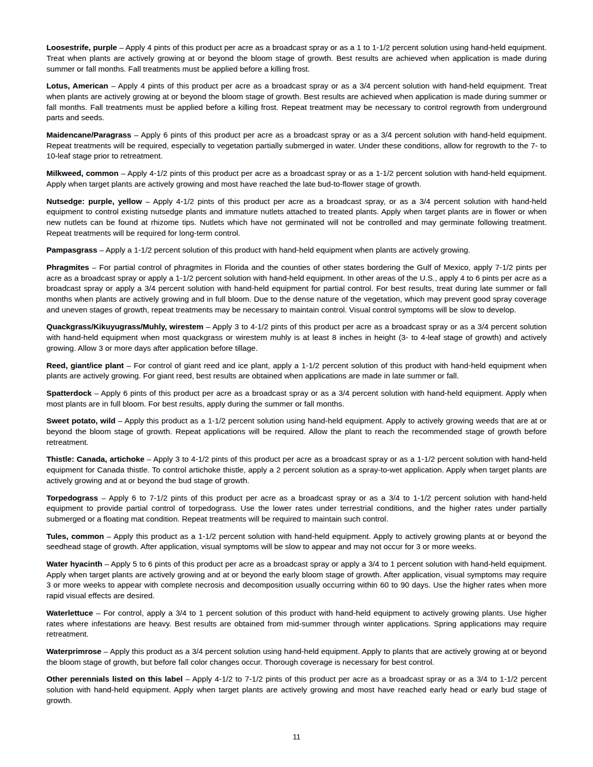Loosestrife, purple – Apply 4 pints of this product per acre as a broadcast spray or as a 1 to 1-1/2 percent solution using hand-held equipment. Treat when plants are actively growing at or beyond the bloom stage of growth. Best results are achieved when application is made during summer or fall months. Fall treatments must be applied before a killing frost.
Lotus, American – Apply 4 pints of this product per acre as a broadcast spray or as a 3/4 percent solution with hand-held equipment. Treat when plants are actively growing at or beyond the bloom stage of growth. Best results are achieved when application is made during summer or fall months. Fall treatments must be applied before a killing frost. Repeat treatment may be necessary to control regrowth from underground parts and seeds.
Maidencane/Paragrass – Apply 6 pints of this product per acre as a broadcast spray or as a 3/4 percent solution with hand-held equipment. Repeat treatments will be required, especially to vegetation partially submerged in water. Under these conditions, allow for regrowth to the 7- to 10-leaf stage prior to retreatment.
Milkweed, common – Apply 4-1/2 pints of this product per acre as a broadcast spray or as a 1-1/2 percent solution with hand-held equipment. Apply when target plants are actively growing and most have reached the late bud-to-flower stage of growth.
Nutsedge: purple, yellow – Apply 4-1/2 pints of this product per acre as a broadcast spray, or as a 3/4 percent solution with hand-held equipment to control existing nutsedge plants and immature nutlets attached to treated plants. Apply when target plants are in flower or when new nutlets can be found at rhizome tips. Nutlets which have not germinated will not be controlled and may germinate following treatment. Repeat treatments will be required for long-term control.
Pampasgrass – Apply a 1-1/2 percent solution of this product with hand-held equipment when plants are actively growing.
Phragmites – For partial control of phragmites in Florida and the counties of other states bordering the Gulf of Mexico, apply 7-1/2 pints per acre as a broadcast spray or apply a 1-1/2 percent solution with hand-held equipment. In other areas of the U.S., apply 4 to 6 pints per acre as a broadcast spray or apply a 3/4 percent solution with hand-held equipment for partial control. For best results, treat during late summer or fall months when plants are actively growing and in full bloom. Due to the dense nature of the vegetation, which may prevent good spray coverage and uneven stages of growth, repeat treatments may be necessary to maintain control. Visual control symptoms will be slow to develop.
Quackgrass/Kikuyugrass/Muhly, wirestem – Apply 3 to 4-1/2 pints of this product per acre as a broadcast spray or as a 3/4 percent solution with hand-held equipment when most quackgrass or wirestem muhly is at least 8 inches in height (3- to 4-leaf stage of growth) and actively growing. Allow 3 or more days after application before tillage.
Reed, giant/ice plant – For control of giant reed and ice plant, apply a 1-1/2 percent solution of this product with hand-held equipment when plants are actively growing. For giant reed, best results are obtained when applications are made in late summer or fall.
Spatterdock – Apply 6 pints of this product per acre as a broadcast spray or as a 3/4 percent solution with hand-held equipment. Apply when most plants are in full bloom. For best results, apply during the summer or fall months.
Sweet potato, wild – Apply this product as a 1-1/2 percent solution using hand-held equipment. Apply to actively growing weeds that are at or beyond the bloom stage of growth. Repeat applications will be required. Allow the plant to reach the recommended stage of growth before retreatment.
Thistle: Canada, artichoke – Apply 3 to 4-1/2 pints of this product per acre as a broadcast spray or as a 1-1/2 percent solution with hand-held equipment for Canada thistle. To control artichoke thistle, apply a 2 percent solution as a spray-to-wet application. Apply when target plants are actively growing and at or beyond the bud stage of growth.
Torpedograss – Apply 6 to 7-1/2 pints of this product per acre as a broadcast spray or as a 3/4 to 1-1/2 percent solution with hand-held equipment to provide partial control of torpedograss. Use the lower rates under terrestrial conditions, and the higher rates under partially submerged or a floating mat condition. Repeat treatments will be required to maintain such control.
Tules, common – Apply this product as a 1-1/2 percent solution with hand-held equipment. Apply to actively growing plants at or beyond the seedhead stage of growth. After application, visual symptoms will be slow to appear and may not occur for 3 or more weeks.
Water hyacinth – Apply 5 to 6 pints of this product per acre as a broadcast spray or apply a 3/4 to 1 percent solution with hand-held equipment. Apply when target plants are actively growing and at or beyond the early bloom stage of growth. After application, visual symptoms may require 3 or more weeks to appear with complete necrosis and decomposition usually occurring within 60 to 90 days. Use the higher rates when more rapid visual effects are desired.
Waterlettuce – For control, apply a 3/4 to 1 percent solution of this product with hand-held equipment to actively growing plants. Use higher rates where infestations are heavy. Best results are obtained from mid-summer through winter applications. Spring applications may require retreatment.
Waterprimrose – Apply this product as a 3/4 percent solution using hand-held equipment. Apply to plants that are actively growing at or beyond the bloom stage of growth, but before fall color changes occur. Thorough coverage is necessary for best control.
Other perennials listed on this label – Apply 4-1/2 to 7-1/2 pints of this product per acre as a broadcast spray or as a 3/4 to 1-1/2 percent solution with hand-held equipment. Apply when target plants are actively growing and most have reached early head or early bud stage of growth.
11